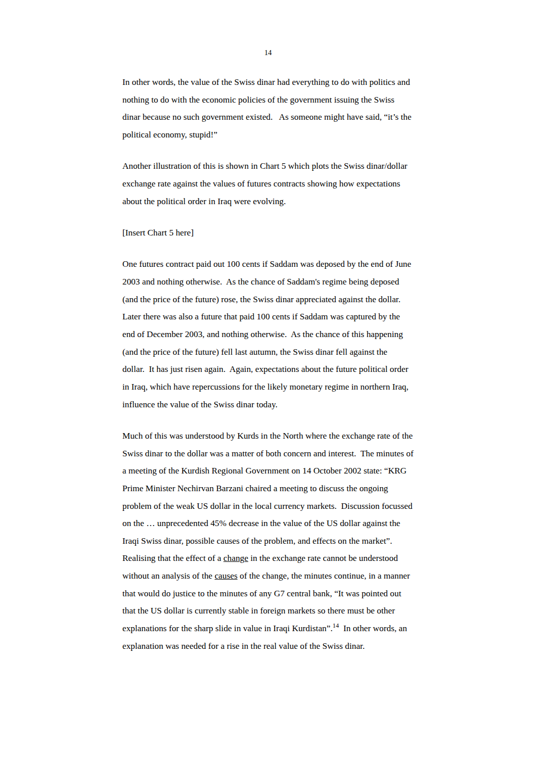14
In other words, the value of the Swiss dinar had everything to do with politics and nothing to do with the economic policies of the government issuing the Swiss dinar because no such government existed. As someone might have said, “it’s the political economy, stupid!”
Another illustration of this is shown in Chart 5 which plots the Swiss dinar/dollar exchange rate against the values of futures contracts showing how expectations about the political order in Iraq were evolving.
[Insert Chart 5 here]
One futures contract paid out 100 cents if Saddam was deposed by the end of June 2003 and nothing otherwise. As the chance of Saddam's regime being deposed (and the price of the future) rose, the Swiss dinar appreciated against the dollar. Later there was also a future that paid 100 cents if Saddam was captured by the end of December 2003, and nothing otherwise. As the chance of this happening (and the price of the future) fell last autumn, the Swiss dinar fell against the dollar. It has just risen again. Again, expectations about the future political order in Iraq, which have repercussions for the likely monetary regime in northern Iraq, influence the value of the Swiss dinar today.
Much of this was understood by Kurds in the North where the exchange rate of the Swiss dinar to the dollar was a matter of both concern and interest. The minutes of a meeting of the Kurdish Regional Government on 14 October 2002 state: “KRG Prime Minister Nechirvan Barzani chaired a meeting to discuss the ongoing problem of the weak US dollar in the local currency markets. Discussion focussed on the … unprecedented 45% decrease in the value of the US dollar against the Iraqi Swiss dinar, possible causes of the problem, and effects on the market”. Realising that the effect of a change in the exchange rate cannot be understood without an analysis of the causes of the change, the minutes continue, in a manner that would do justice to the minutes of any G7 central bank, “It was pointed out that the US dollar is currently stable in foreign markets so there must be other explanations for the sharp slide in value in Iraqi Kurdistan”.14 In other words, an explanation was needed for a rise in the real value of the Swiss dinar.